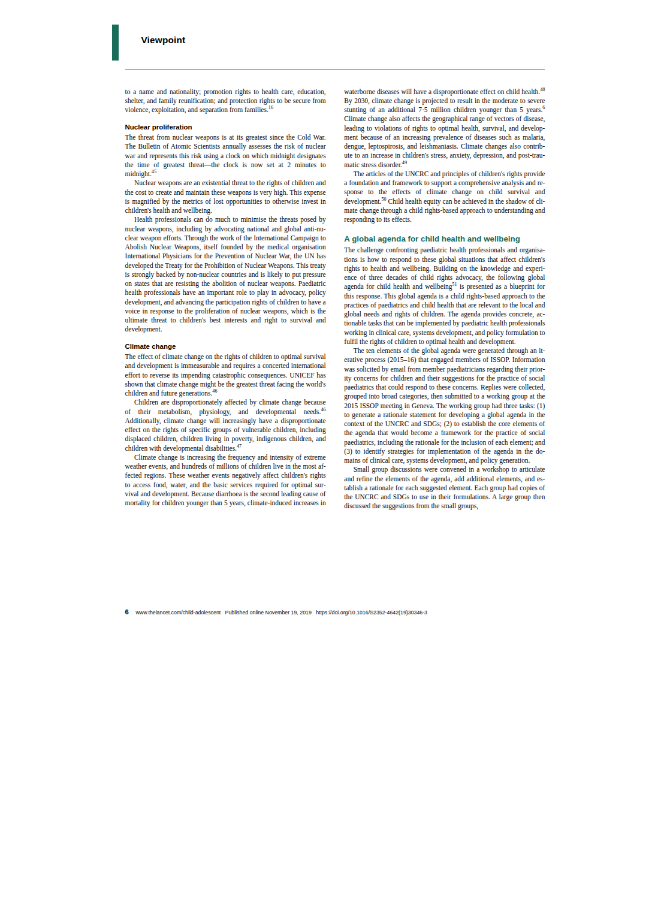Viewpoint
to a name and nationality; promotion rights to health care, education, shelter, and family reunification; and protection rights to be secure from violence, exploitation, and separation from families.16
Nuclear proliferation
The threat from nuclear weapons is at its greatest since the Cold War. The Bulletin of Atomic Scientists annually assesses the risk of nuclear war and represents this risk using a clock on which midnight designates the time of greatest threat—the clock is now set at 2 minutes to midnight.45
Nuclear weapons are an existential threat to the rights of children and the cost to create and maintain these weapons is very high. This expense is magnified by the metrics of lost opportunities to otherwise invest in children's health and wellbeing.
Health professionals can do much to minimise the threats posed by nuclear weapons, including by advocating national and global anti-nuclear weapon efforts. Through the work of the International Campaign to Abolish Nuclear Weapons, itself founded by the medical organisation International Physicians for the Prevention of Nuclear War, the UN has developed the Treaty for the Prohibition of Nuclear Weapons. This treaty is strongly backed by non-nuclear countries and is likely to put pressure on states that are resisting the abolition of nuclear weapons. Paediatric health professionals have an important role to play in advocacy, policy development, and advancing the participation rights of children to have a voice in response to the proliferation of nuclear weapons, which is the ultimate threat to children's best interests and right to survival and development.
Climate change
The effect of climate change on the rights of children to optimal survival and development is immeasurable and requires a concerted international effort to reverse its impending catastrophic consequences. UNICEF has shown that climate change might be the greatest threat facing the world's children and future generations.46
Children are disproportionately affected by climate change because of their metabolism, physiology, and developmental needs.46 Additionally, climate change will increasingly have a disproportionate effect on the rights of specific groups of vulnerable children, including displaced children, children living in poverty, indigenous children, and children with developmental disabilities.47
Climate change is increasing the frequency and intensity of extreme weather events, and hundreds of millions of children live in the most affected regions. These weather events negatively affect children's rights to access food, water, and the basic services required for optimal survival and development. Because diarrhoea is the second leading cause of mortality for children younger than 5 years, climate-induced increases in waterborne diseases will have a disproportionate effect on child health.48 By 2030, climate change is projected to result in the moderate to severe stunting of an additional 7·5 million children younger than 5 years.6 Climate change also affects the geographical range of vectors of disease, leading to violations of rights to optimal health, survival, and development because of an increasing prevalence of diseases such as malaria, dengue, leptospirosis, and leishmaniasis. Climate changes also contribute to an increase in children's stress, anxiety, depression, and post-traumatic stress disorder.49
The articles of the UNCRC and principles of children's rights provide a foundation and framework to support a comprehensive analysis and response to the effects of climate change on child survival and development.50 Child health equity can be achieved in the shadow of climate change through a child rights-based approach to understanding and responding to its effects.
A global agenda for child health and wellbeing
The challenge confronting paediatric health professionals and organisations is how to respond to these global situations that affect children's rights to health and wellbeing. Building on the knowledge and experience of three decades of child rights advocacy, the following global agenda for child health and wellbeing51 is presented as a blueprint for this response. This global agenda is a child rights-based approach to the practices of paediatrics and child health that are relevant to the local and global needs and rights of children. The agenda provides concrete, actionable tasks that can be implemented by paediatric health professionals working in clinical care, systems development, and policy formulation to fulfil the rights of children to optimal health and development.
The ten elements of the global agenda were generated through an iterative process (2015–16) that engaged members of ISSOP. Information was solicited by email from member paediatricians regarding their priority concerns for children and their suggestions for the practice of social paediatrics that could respond to these concerns. Replies were collected, grouped into broad categories, then submitted to a working group at the 2015 ISSOP meeting in Geneva. The working group had three tasks: (1) to generate a rationale statement for developing a global agenda in the context of the UNCRC and SDGs; (2) to establish the core elements of the agenda that would become a framework for the practice of social paediatrics, including the rationale for the inclusion of each element; and (3) to identify strategies for implementation of the agenda in the domains of clinical care, systems development, and policy generation.
Small group discussions were convened in a workshop to articulate and refine the elements of the agenda, add additional elements, and establish a rationale for each suggested element. Each group had copies of the UNCRC and SDGs to use in their formulations. A large group then discussed the suggestions from the small groups,
6 www.thelancet.com/child-adolescent Published online November 19, 2019 https://doi.org/10.1016/S2352-4642(19)30346-3